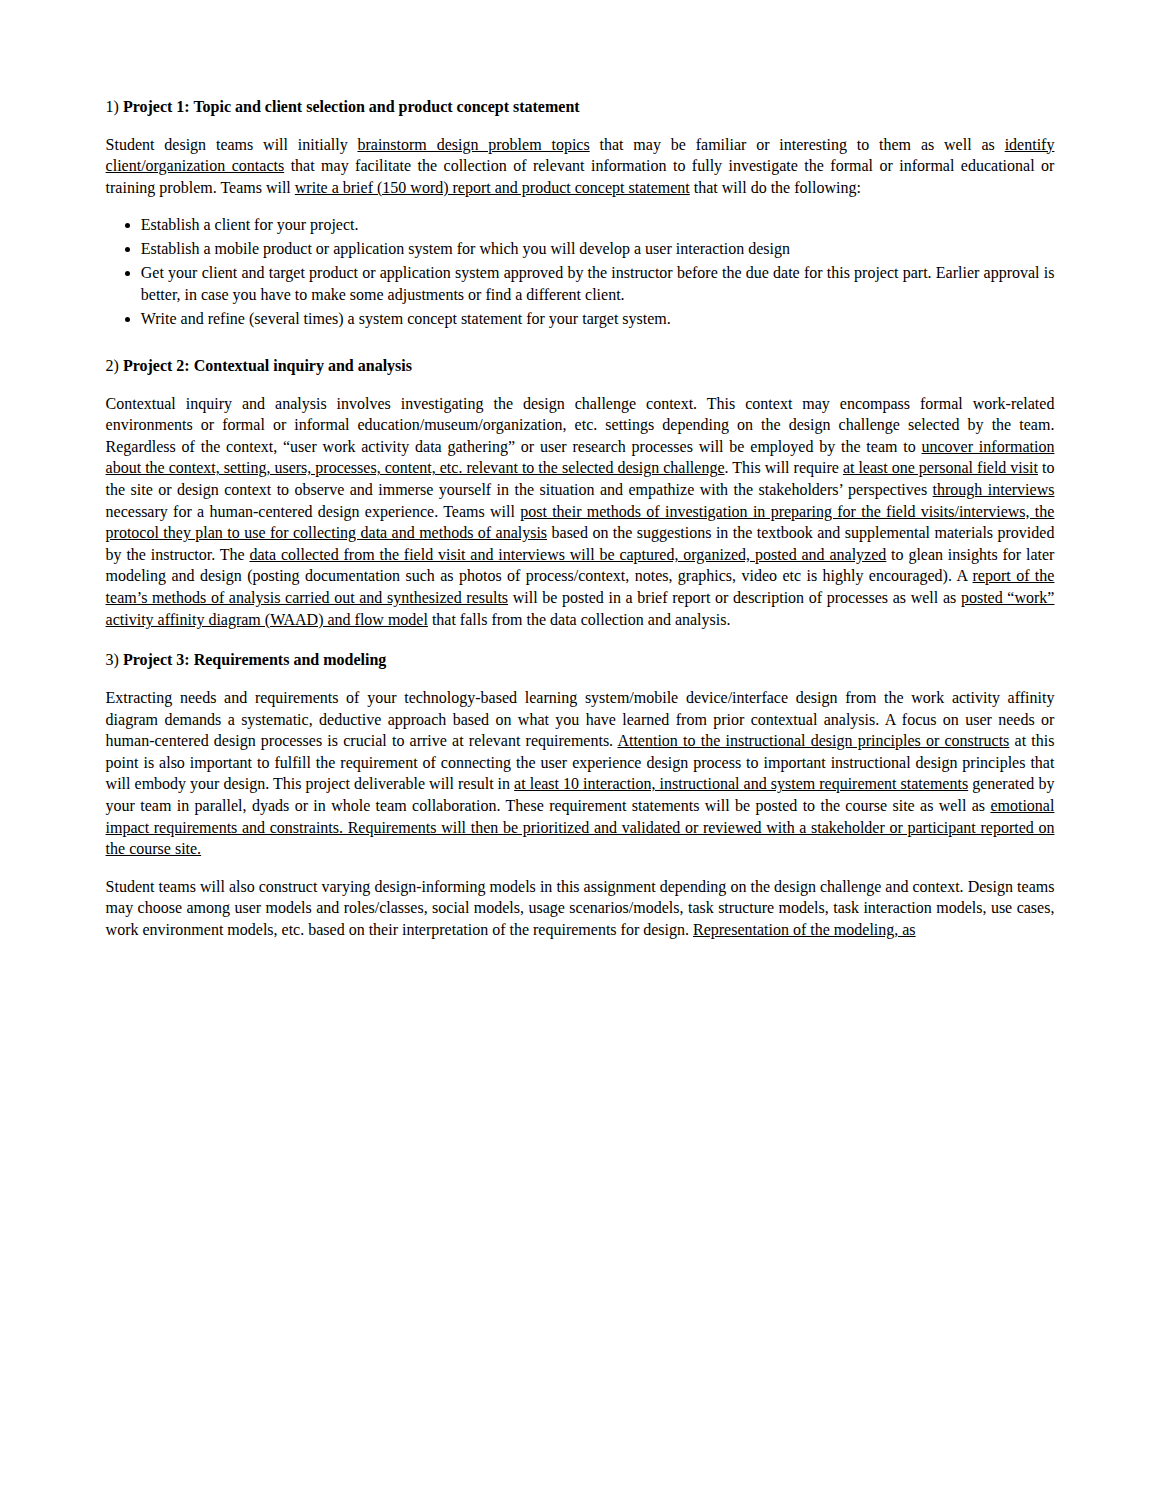1) Project 1: Topic and client selection and product concept statement
Student design teams will initially brainstorm design problem topics that may be familiar or interesting to them as well as identify client/organization contacts that may facilitate the collection of relevant information to fully investigate the formal or informal educational or training problem. Teams will write a brief (150 word) report and product concept statement that will do the following:
Establish a client for your project.
Establish a mobile product or application system for which you will develop a user interaction design
Get your client and target product or application system approved by the instructor before the due date for this project part. Earlier approval is better, in case you have to make some adjustments or find a different client.
Write and refine (several times) a system concept statement for your target system.
2) Project 2: Contextual inquiry and analysis
Contextual inquiry and analysis involves investigating the design challenge context. This context may encompass formal work-related environments or formal or informal education/museum/organization, etc. settings depending on the design challenge selected by the team. Regardless of the context, “user work activity data gathering” or user research processes will be employed by the team to uncover information about the context, setting, users, processes, content, etc. relevant to the selected design challenge. This will require at least one personal field visit to the site or design context to observe and immerse yourself in the situation and empathize with the stakeholders’ perspectives through interviews necessary for a human-centered design experience. Teams will post their methods of investigation in preparing for the field visits/interviews, the protocol they plan to use for collecting data and methods of analysis based on the suggestions in the textbook and supplemental materials provided by the instructor. The data collected from the field visit and interviews will be captured, organized, posted and analyzed to glean insights for later modeling and design (posting documentation such as photos of process/context, notes, graphics, video etc is highly encouraged). A report of the team’s methods of analysis carried out and synthesized results will be posted in a brief report or description of processes as well as posted “work” activity affinity diagram (WAAD) and flow model that falls from the data collection and analysis.
3) Project 3: Requirements and modeling
Extracting needs and requirements of your technology-based learning system/mobile device/interface design from the work activity affinity diagram demands a systematic, deductive approach based on what you have learned from prior contextual analysis. A focus on user needs or human-centered design processes is crucial to arrive at relevant requirements. Attention to the instructional design principles or constructs at this point is also important to fulfill the requirement of connecting the user experience design process to important instructional design principles that will embody your design. This project deliverable will result in at least 10 interaction, instructional and system requirement statements generated by your team in parallel, dyads or in whole team collaboration. These requirement statements will be posted to the course site as well as emotional impact requirements and constraints. Requirements will then be prioritized and validated or reviewed with a stakeholder or participant reported on the course site.
Student teams will also construct varying design-informing models in this assignment depending on the design challenge and context. Design teams may choose among user models and roles/classes, social models, usage scenarios/models, task structure models, task interaction models, use cases, work environment models, etc. based on their interpretation of the requirements for design. Representation of the modeling, as